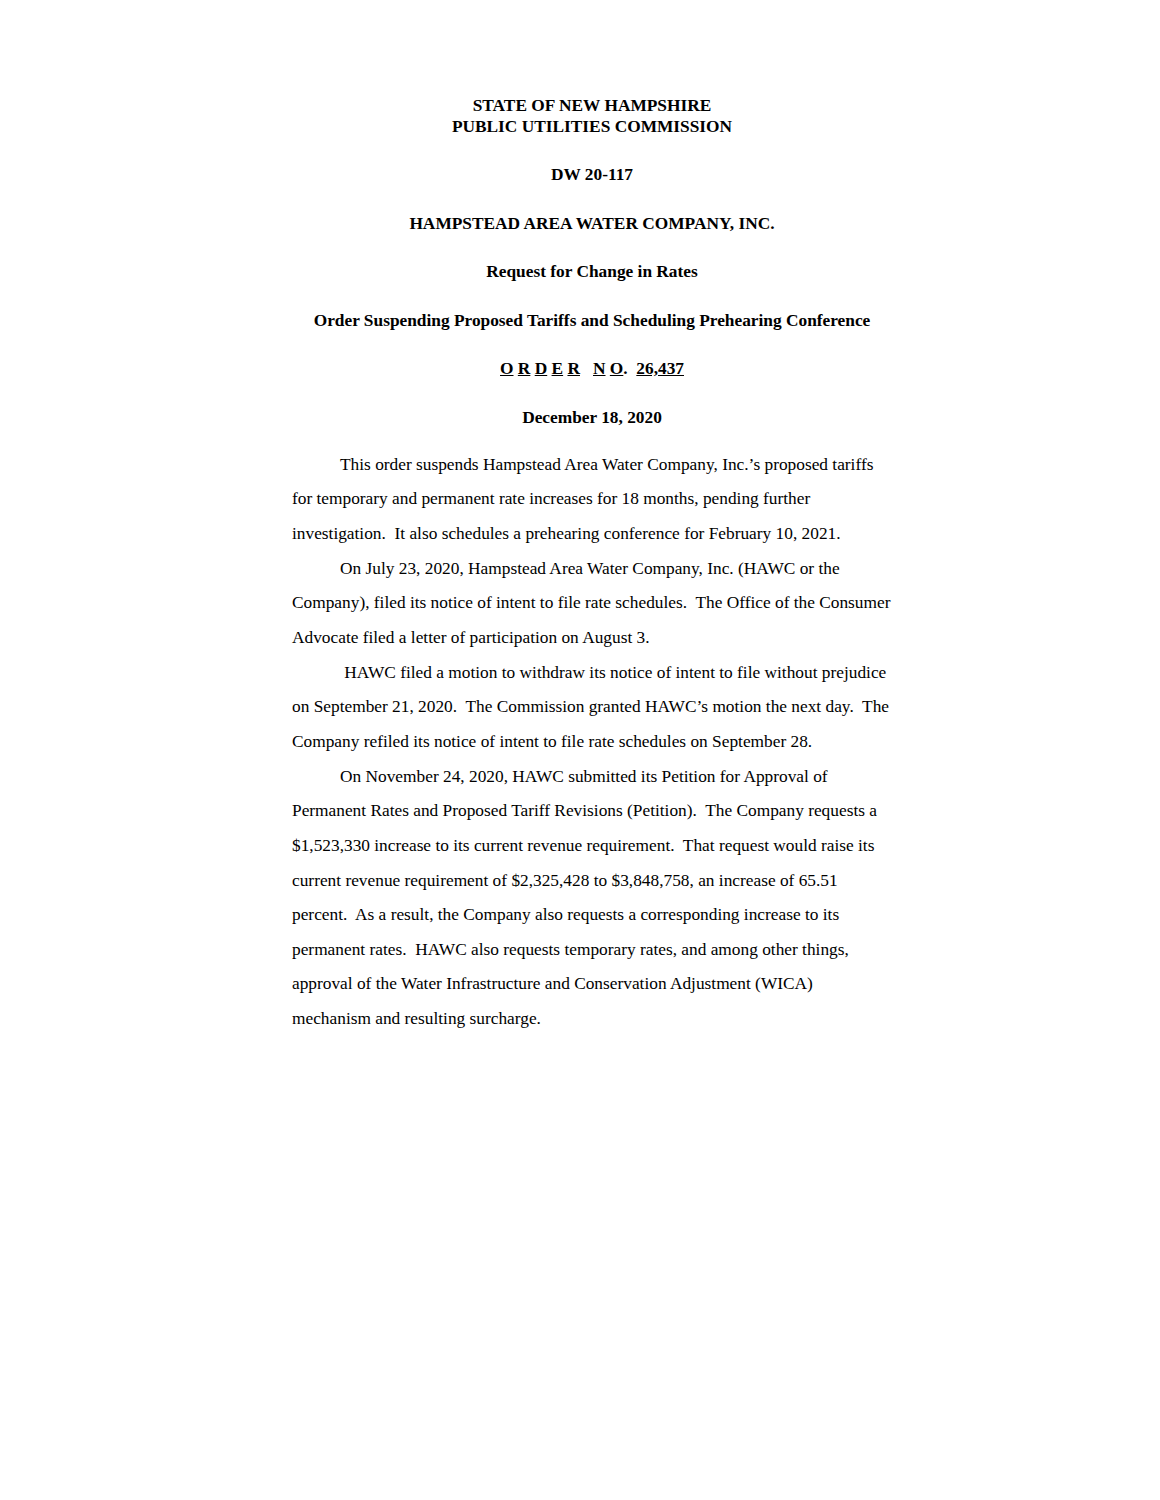STATE OF NEW HAMPSHIRE
PUBLIC UTILITIES COMMISSION
DW 20-117
HAMPSTEAD AREA WATER COMPANY, INC.
Request for Change in Rates
Order Suspending Proposed Tariffs and Scheduling Prehearing Conference
O R D E R N O. 26,437
December 18, 2020
This order suspends Hampstead Area Water Company, Inc.’s proposed tariffs for temporary and permanent rate increases for 18 months, pending further investigation. It also schedules a prehearing conference for February 10, 2021.
On July 23, 2020, Hampstead Area Water Company, Inc. (HAWC or the Company), filed its notice of intent to file rate schedules. The Office of the Consumer Advocate filed a letter of participation on August 3.
HAWC filed a motion to withdraw its notice of intent to file without prejudice on September 21, 2020. The Commission granted HAWC’s motion the next day. The Company refiled its notice of intent to file rate schedules on September 28.
On November 24, 2020, HAWC submitted its Petition for Approval of Permanent Rates and Proposed Tariff Revisions (Petition). The Company requests a $1,523,330 increase to its current revenue requirement. That request would raise its current revenue requirement of $2,325,428 to $3,848,758, an increase of 65.51 percent. As a result, the Company also requests a corresponding increase to its permanent rates. HAWC also requests temporary rates, and among other things, approval of the Water Infrastructure and Conservation Adjustment (WICA) mechanism and resulting surcharge.